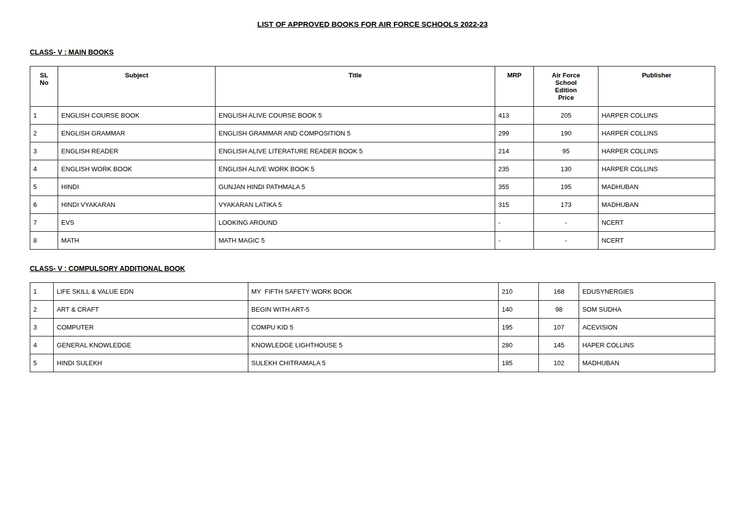LIST OF APPROVED BOOKS FOR AIR FORCE SCHOOLS 2022-23
CLASS- V : MAIN BOOKS
| SL No | Subject | Title | MRP | Air Force School Edition Price | Publisher |
| --- | --- | --- | --- | --- | --- |
| 1 | ENGLISH COURSE BOOK | ENGLISH ALIVE COURSE BOOK 5 | 413 | 205 | HARPER COLLINS |
| 2 | ENGLISH GRAMMAR | ENGLISH GRAMMAR AND COMPOSITION 5 | 299 | 190 | HARPER COLLINS |
| 3 | ENGLISH READER | ENGLISH ALIVE LITERATURE READER BOOK 5 | 214 | 95 | HARPER COLLINS |
| 4 | ENGLISH WORK BOOK | ENGLISH ALIVE WORK BOOK 5 | 235 | 130 | HARPER COLLINS |
| 5 | HINDI | GUNJAN HINDI PATHMALA 5 | 355 | 195 | MADHUBAN |
| 6 | HINDI VYAKARAN | VYAKARAN LATIKA 5 | 315 | 173 | MADHUBAN |
| 7 | EVS | LOOKING AROUND | - | - | NCERT |
| 8 | MATH | MATH MAGIC 5 | - | - | NCERT |
CLASS- V : COMPULSORY ADDITIONAL BOOK
| 1 | LIFE SKILL & VALUE EDN | MY FIFTH SAFETY WORK BOOK | 210 | 168 | EDUSYNERGIES |
| 2 | ART & CRAFT | BEGIN WITH ART-5 | 140 | 98 | SOM SUDHA |
| 3 | COMPUTER | COMPU KID 5 | 195 | 107 | ACEVISION |
| 4 | GENERAL KNOWLEDGE | KNOWLEDGE LIGHTHOUSE 5 | 280 | 145 | HAPER COLLINS |
| 5 | HINDI SULEKH | SULEKH CHITRAMALA 5 | 185 | 102 | MADHUBAN |